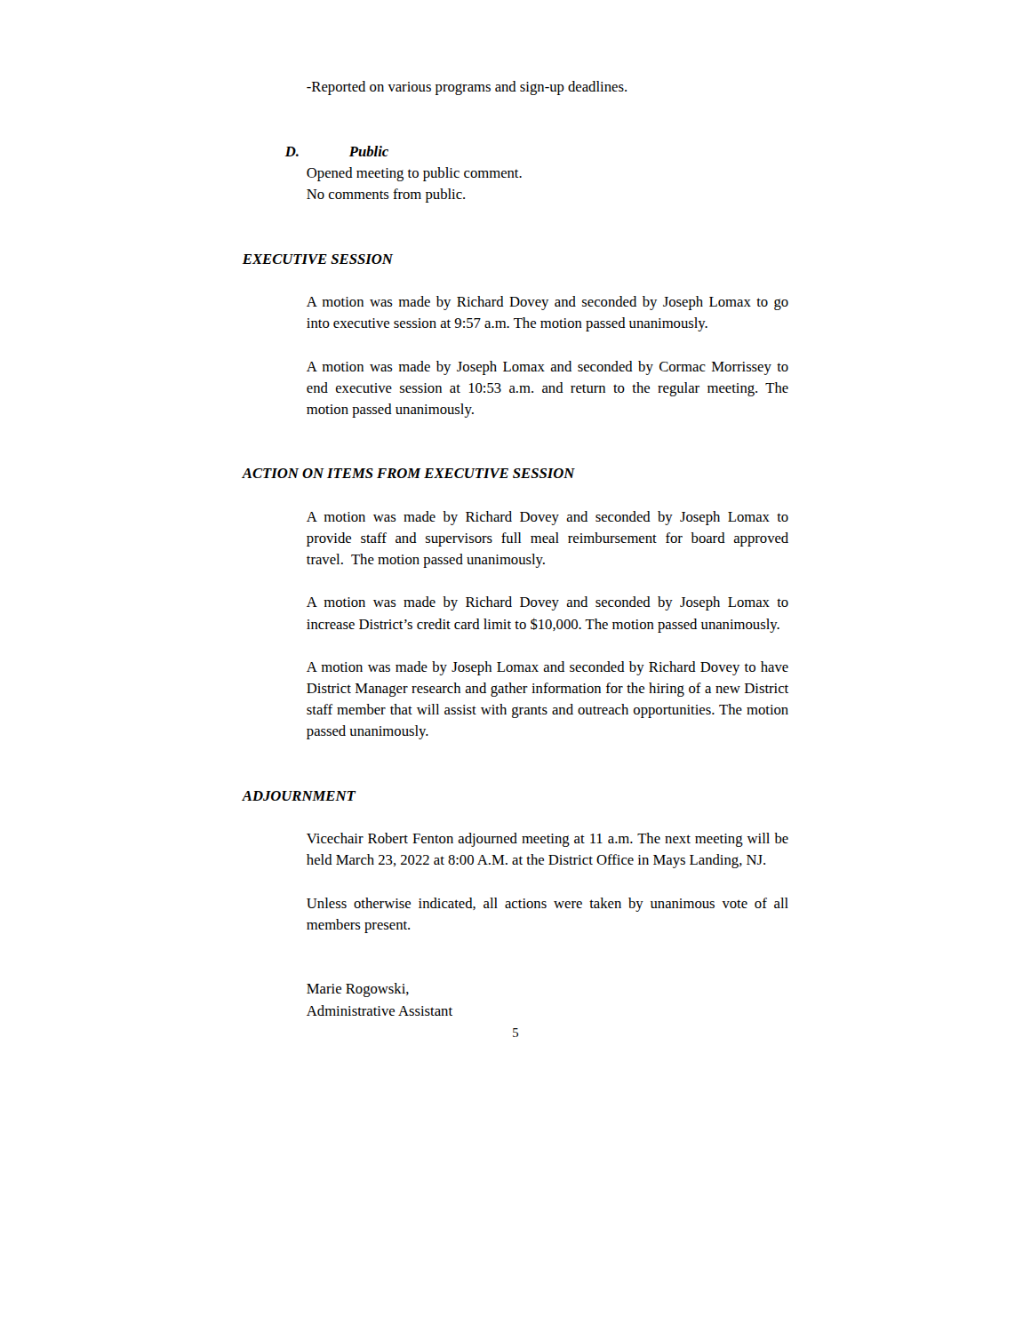-Reported on various programs and sign-up deadlines.
D. Public
Opened meeting to public comment.
No comments from public.
EXECUTIVE SESSION
A motion was made by Richard Dovey and seconded by Joseph Lomax to go into executive session at 9:57 a.m. The motion passed unanimously.
A motion was made by Joseph Lomax and seconded by Cormac Morrissey to end executive session at 10:53 a.m. and return to the regular meeting. The motion passed unanimously.
ACTION ON ITEMS FROM EXECUTIVE SESSION
A motion was made by Richard Dovey and seconded by Joseph Lomax to provide staff and supervisors full meal reimbursement for board approved travel. The motion passed unanimously.
A motion was made by Richard Dovey and seconded by Joseph Lomax to increase District’s credit card limit to $10,000. The motion passed unanimously.
A motion was made by Joseph Lomax and seconded by Richard Dovey to have District Manager research and gather information for the hiring of a new District staff member that will assist with grants and outreach opportunities. The motion passed unanimously.
ADJOURNMENT
Vicechair Robert Fenton adjourned meeting at 11 a.m. The next meeting will be held March 23, 2022 at 8:00 A.M. at the District Office in Mays Landing, NJ.
Unless otherwise indicated, all actions were taken by unanimous vote of all members present.
Marie Rogowski,
Administrative Assistant
5